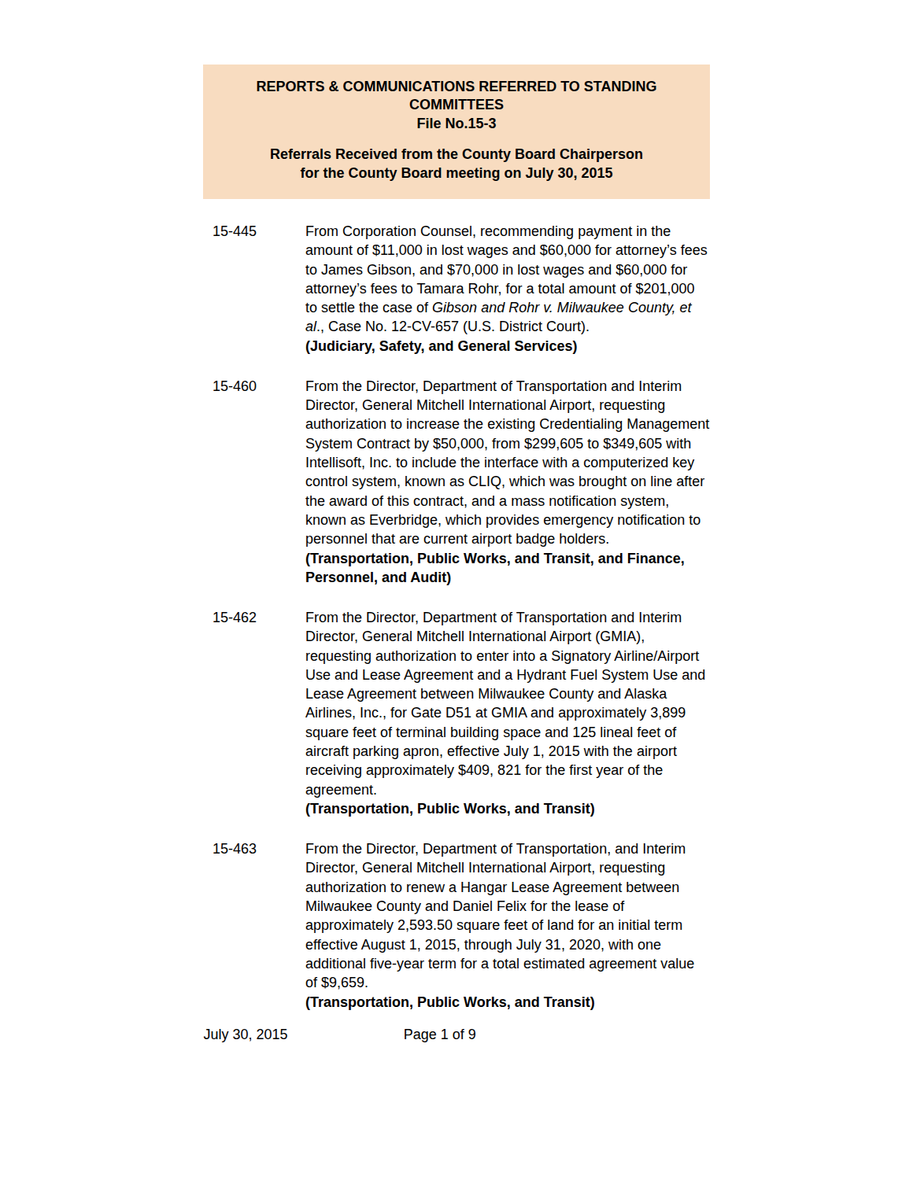REPORTS & COMMUNICATIONS REFERRED TO STANDING COMMITTEES
File No.15-3
Referrals Received from the County Board Chairperson
for the County Board meeting on July 30, 2015
15-445
From Corporation Counsel, recommending payment in the amount of $11,000 in lost wages and $60,000 for attorney’s fees to James Gibson, and $70,000 in lost wages and $60,000 for attorney’s fees to Tamara Rohr, for a total amount of $201,000 to settle the case of Gibson and Rohr v. Milwaukee County, et al., Case No. 12-CV-657 (U.S. District Court).
(Judiciary, Safety, and General Services)
15-460
From the Director, Department of Transportation and Interim Director, General Mitchell International Airport, requesting authorization to increase the existing Credentialing Management System Contract by $50,000, from $299,605 to $349,605 with Intellisoft, Inc. to include the interface with a computerized key control system, known as CLIQ, which was brought on line after the award of this contract, and a mass notification system, known as Everbridge, which provides emergency notification to personnel that are current airport badge holders.
(Transportation, Public Works, and Transit, and Finance, Personnel, and Audit)
15-462
From the Director, Department of Transportation and Interim Director, General Mitchell International Airport (GMIA), requesting authorization to enter into a Signatory Airline/Airport Use and Lease Agreement and a Hydrant Fuel System Use and Lease Agreement between Milwaukee County and Alaska Airlines, Inc., for Gate D51 at GMIA and approximately 3,899 square feet of terminal building space and 125 lineal feet of aircraft parking apron, effective July 1, 2015 with the airport receiving approximately $409, 821 for the first year of the agreement.
(Transportation, Public Works, and Transit)
15-463
From the Director, Department of Transportation, and Interim Director, General Mitchell International Airport, requesting authorization to renew a Hangar Lease Agreement between Milwaukee County and Daniel Felix for the lease of approximately 2,593.50 square feet of land for an initial term effective August 1, 2015, through July 31, 2020, with one additional five-year term for a total estimated agreement value of $9,659.
(Transportation, Public Works, and Transit)
July 30, 2015
Page 1 of 9